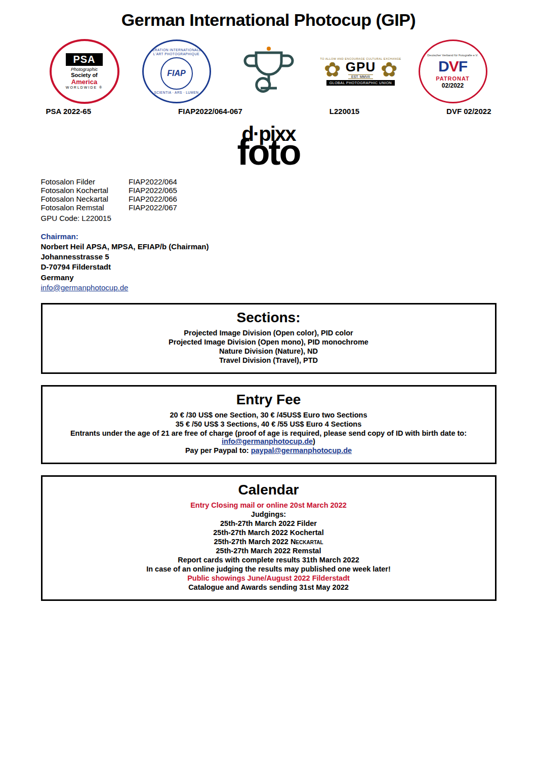German International Photocup (GIP)
PSA
Photographic
Society of
America
WORLDWIDE ®
FEDERATION INTERNATIONALE DE L'ART PHOTOGRAPHIQUE
FIAP
SCIENTIA · ARS · LUMEN
✿ ✿
TO ALLOW AND ENCOURAGE CULTURAL EXCHANGE
GPU
EST. MMVII
GLOBAL PHOTOGRAPHIC UNION
Deutscher Verband für Fotografie e.V.
DVF
PATRONAT
02/2022
PSA 2022-65 FIAP2022/064-067 L220015 DVF 02/2022
d·pixx foto
| Fotosalon Filder | FIAP2022/064 |
| Fotosalon Kochertal | FIAP2022/065 |
| Fotosalon Neckartal | FIAP2022/066 |
| Fotosalon Remstal | FIAP2022/067 |
GPU Code: L220015
Chairman:
Norbert Heil APSA, MPSA, EFIAP/b (Chairman)
Johannesstrasse 5
D-70794 Filderstadt
Germany
info@germanphotocup.de
Sections:
Projected Image Division (Open color), PID color
Projected Image Division (Open mono), PID monochrome
Nature Division (Nature), ND
Travel Division (Travel), PTD
Entry Fee
20 € /30 US$ one Section, 30 € /45US$ Euro two Sections
35 € /50 US$ 3 Sections, 40 € /55 US$ Euro 4 Sections
Entrants under the age of 21 are free of charge (proof of age is required, please send copy of ID with birth date to: info@germanphotocup.de)
Pay per Paypal to: paypal@germanphotocup.de
Calendar
Entry Closing mail or online 20st March 2022
Judgings:
25th-27th March 2022 Filder
25th-27th March 2022 Kochertal
25th-27th March 2022 Neckartal
25th-27th March 2022 Remstal
Report cards with complete results 31th March 2022
In case of an online judging the results may published one week later!
Public showings June/August 2022 Filderstadt
Catalogue and Awards sending 31st May 2022